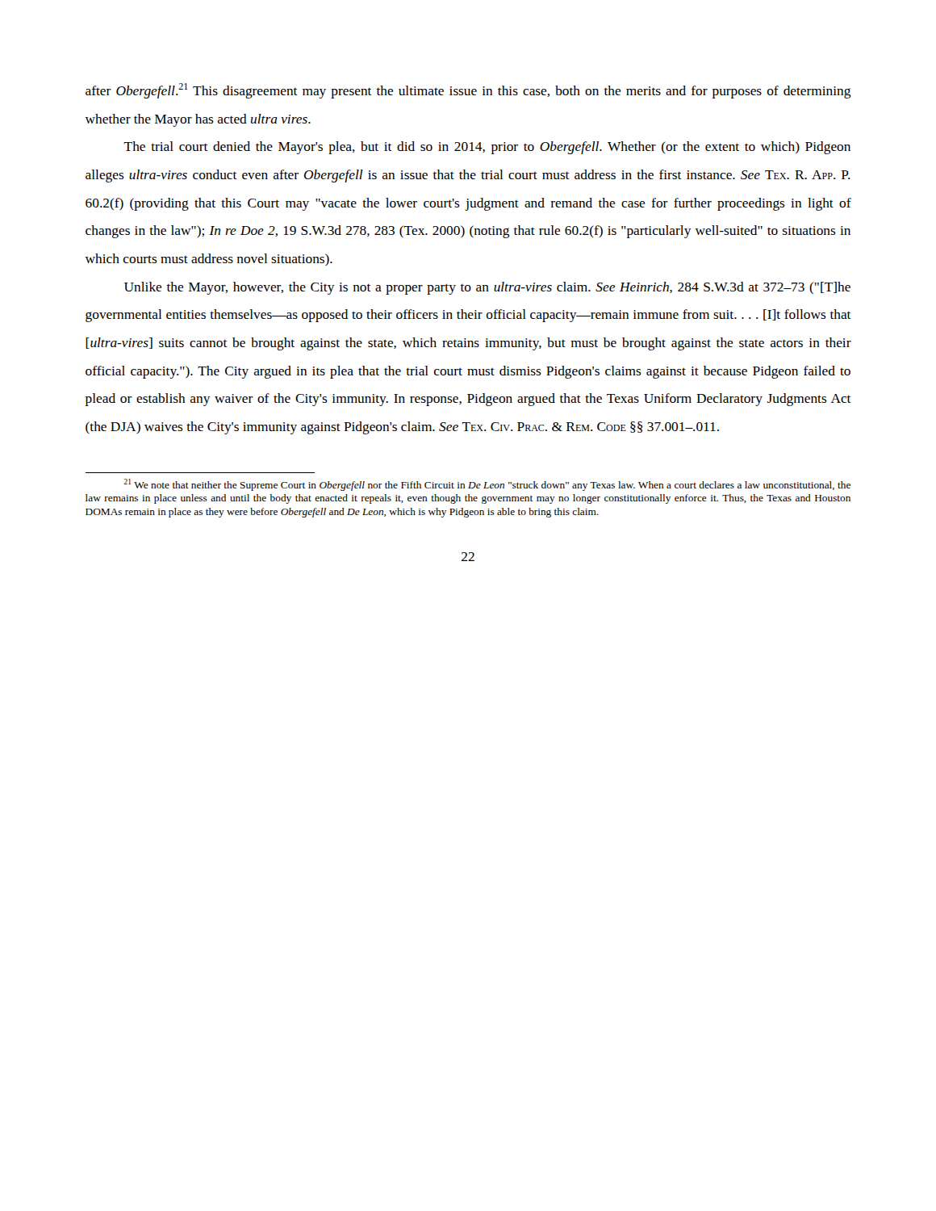after Obergefell.21 This disagreement may present the ultimate issue in this case, both on the merits and for purposes of determining whether the Mayor has acted ultra vires.
The trial court denied the Mayor's plea, but it did so in 2014, prior to Obergefell. Whether (or the extent to which) Pidgeon alleges ultra-vires conduct even after Obergefell is an issue that the trial court must address in the first instance. See Tex. R. App. P. 60.2(f) (providing that this Court may "vacate the lower court's judgment and remand the case for further proceedings in light of changes in the law"); In re Doe 2, 19 S.W.3d 278, 283 (Tex. 2000) (noting that rule 60.2(f) is "particularly well-suited" to situations in which courts must address novel situations).
Unlike the Mayor, however, the City is not a proper party to an ultra-vires claim. See Heinrich, 284 S.W.3d at 372–73 ("[T]he governmental entities themselves—as opposed to their officers in their official capacity—remain immune from suit. . . . [I]t follows that [ultra-vires] suits cannot be brought against the state, which retains immunity, but must be brought against the state actors in their official capacity."). The City argued in its plea that the trial court must dismiss Pidgeon's claims against it because Pidgeon failed to plead or establish any waiver of the City's immunity. In response, Pidgeon argued that the Texas Uniform Declaratory Judgments Act (the DJA) waives the City's immunity against Pidgeon's claim. See Tex. Civ. Prac. & Rem. Code §§ 37.001–.011.
21 We note that neither the Supreme Court in Obergefell nor the Fifth Circuit in De Leon "struck down" any Texas law. When a court declares a law unconstitutional, the law remains in place unless and until the body that enacted it repeals it, even though the government may no longer constitutionally enforce it. Thus, the Texas and Houston DOMAs remain in place as they were before Obergefell and De Leon, which is why Pidgeon is able to bring this claim.
22